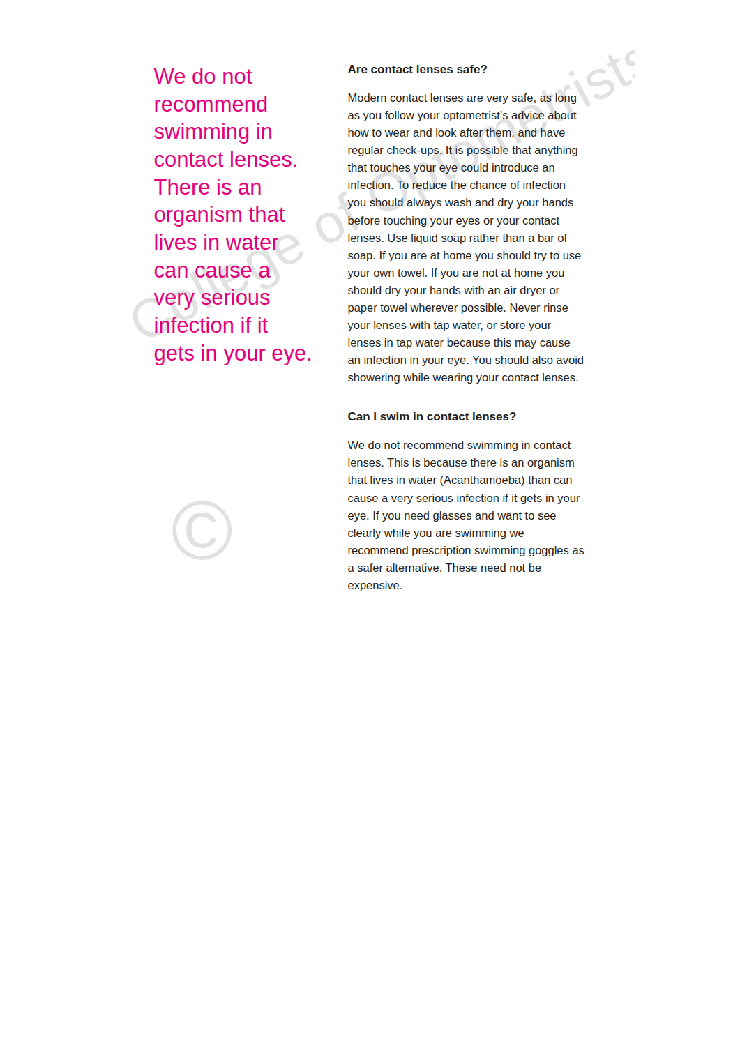College of Optometrists
©
We do not recommend swimming in contact lenses. There is an organism that lives in water can cause a very serious infection if it gets in your eye.
Are contact lenses safe?
Modern contact lenses are very safe, as long as you follow your optometrist’s advice about how to wear and look after them, and have regular check-ups. It is possible that anything that touches your eye could introduce an infection. To reduce the chance of infection you should always wash and dry your hands before touching your eyes or your contact lenses. Use liquid soap rather than a bar of soap. If you are at home you should try to use your own towel. If you are not at home you should dry your hands with an air dryer or paper towel wherever possible. Never rinse your lenses with tap water, or store your lenses in tap water because this may cause an infection in your eye. You should also avoid showering while wearing your contact lenses.
Can I swim in contact lenses?
We do not recommend swimming in contact lenses. This is because there is an organism that lives in water (Acanthamoeba) than can cause a very serious infection if it gets in your eye. If you need glasses and want to see clearly while you are swimming we recommend prescription swimming goggles as a safer alternative. These need not be expensive.